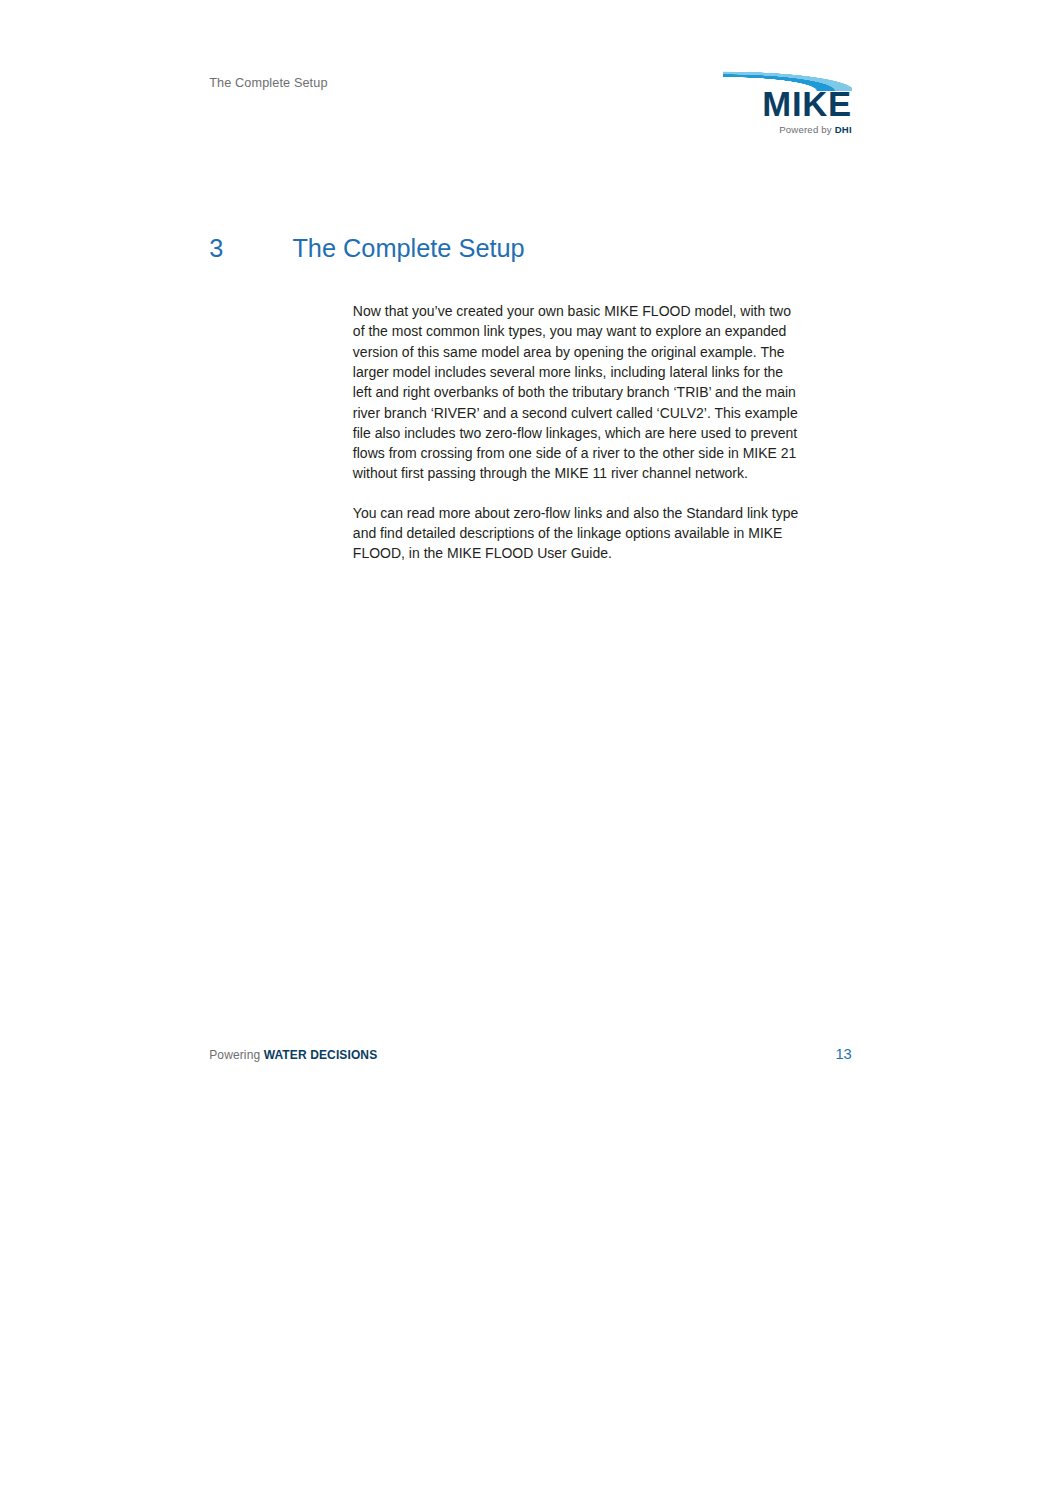The Complete Setup
MIKE Powered by DHI
3 The Complete Setup
Now that you’ve created your own basic MIKE FLOOD model, with two of the most common link types, you may want to explore an expanded version of this same model area by opening the original example. The larger model includes several more links, including lateral links for the left and right overbanks of both the tributary branch ‘TRIB’ and the main river branch ‘RIVER’ and a second culvert called ‘CULV2’. This example file also includes two zero-flow linkages, which are here used to prevent flows from crossing from one side of a river to the other side in MIKE 21 without first passing through the MIKE 11 river channel network.
You can read more about zero-flow links and also the Standard link type and find detailed descriptions of the linkage options available in MIKE FLOOD, in the MIKE FLOOD User Guide.
Powering WATER DECISIONS
13